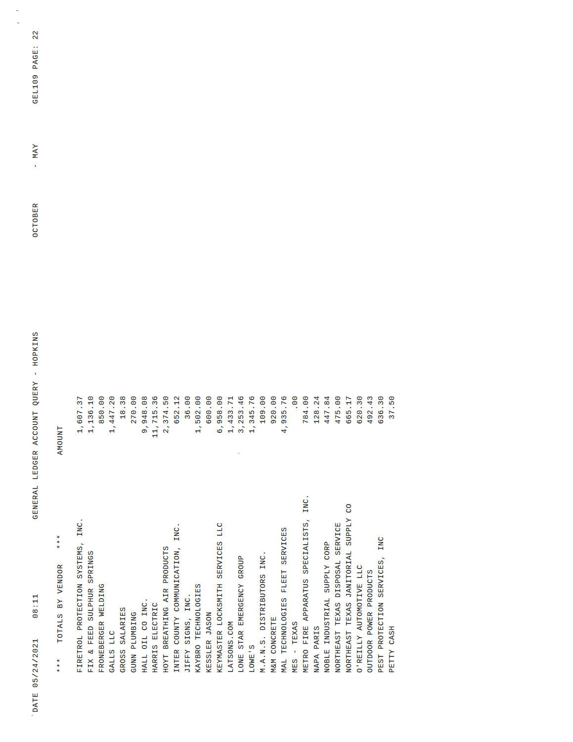. DATE 05/24/2021 08:11 GENERAL LEDGER ACCOUNT QUERY - HOPKINS OCTOBER - MAY GEL109 PAGE: 22 ' ' *** TOTALS BY VENDOR *** AMOUNT .
| FIRETROL PROTECTION SYSTEMS, INC. | 1,607.37 |
| FIX & FEED SULPHUR SPRINGS | 1,136.10 |
| FRONEBERGER WELDING | 850.00 |
| GALLS LLC | 1,447.20 |
| GROSS SALARIES | 18.38 |
| GUNN PLUMBING | 270.00 |
| HALL OIL CO INC. | 9,948.08 |
| HARRIS ELECTRIC | 11,715.36 |
| HOYT BREATHING AIR PRODUCTS | 2,374.50 |
| INTER COUNTY COMMUNICATION, INC. | 652.12 |
| JIFFY SIGNS, INC. | 36.00 |
| KAYBRO TECHNOLOGIES | 1,502.00 |
| KESSLER JASON | 600.00 |
| KEYMASTER LOCKSMITH SERVICES LLC | 6,958.00 |
| LATSONS.COM | 1,433.71 |
| LONE STAR EMERGENCY GROUP | 3,253.46 |
| LOWE'S | 1,345.76 |
| M.A.N.S. DISTRIBUTORS INC. | 109.00 |
| M&M CONCRETE | 920.00 |
| MAL TECHNOLOGIES FLEET SERVICES | 4,935.76 |
| MES - TEXAS | .00 |
| METRO FIRE APPARATUS SPECIALISTS, INC. | 784.00 |
| NAPA PARIS | 128.24 |
| NOBLE INDUSTRIAL SUPPLY CORP | 447.84 |
| NORTHEAST TEXAS DISPOSAL SERVICE | 475.00 |
| NORTHEAST TEXAS JANITORIAL SUPPLY CO | 665.17 |
| O'REILLY AUTOMOTIVE LLC | 620.30 |
| OUTDOOR POWER PRODUCTS | 492.43 |
| PEST PROTECTION SERVICES, INC | 636.30 |
| PETTY CASH | 37.50 |